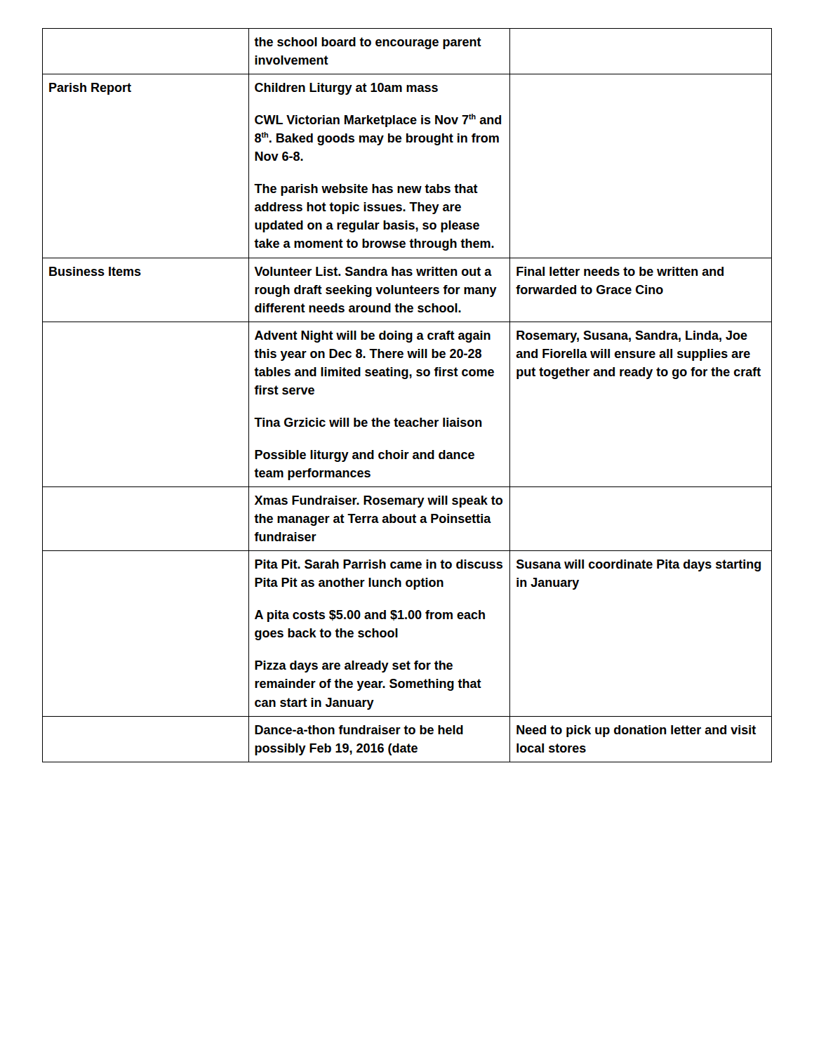| | the school board to encourage parent involvement | |
| Parish Report | Children Liturgy at 10am mass CWL Victorian Marketplace is Nov 7 th and 8 th . Baked goods may be brought in from Nov 6-8. The parish website has new tabs that address hot topic issues. They are updated on a regular basis, so please take a moment to browse through them. | |
| Business Items | Volunteer List. Sandra has written out a rough draft seeking volunteers for many different needs around the school. | Final letter needs to be written and forwarded to Grace Cino |
| | Advent Night will be doing a craft again this year on Dec 8. There will be 20-28 tables and limited seating, so first come first serve Tina Grzicic will be the teacher liaison Possible liturgy and choir and dance team performances | Rosemary, Susana, Sandra, Linda, Joe and Fiorella will ensure all supplies are put together and ready to go for the craft |
| | Xmas Fundraiser. Rosemary will speak to the manager at Terra about a Poinsettia fundraiser | |
| | Pita Pit. Sarah Parrish came in to discuss Pita Pit as another lunch option A pita costs $5.00 and $1.00 from each goes back to the school Pizza days are already set for the remainder of the year. Something that can start in January | Susana will coordinate Pita days starting in January |
| | Dance-a-thon fundraiser to be held possibly Feb 19, 2016 (date | Need to pick up donation letter and visit local stores |